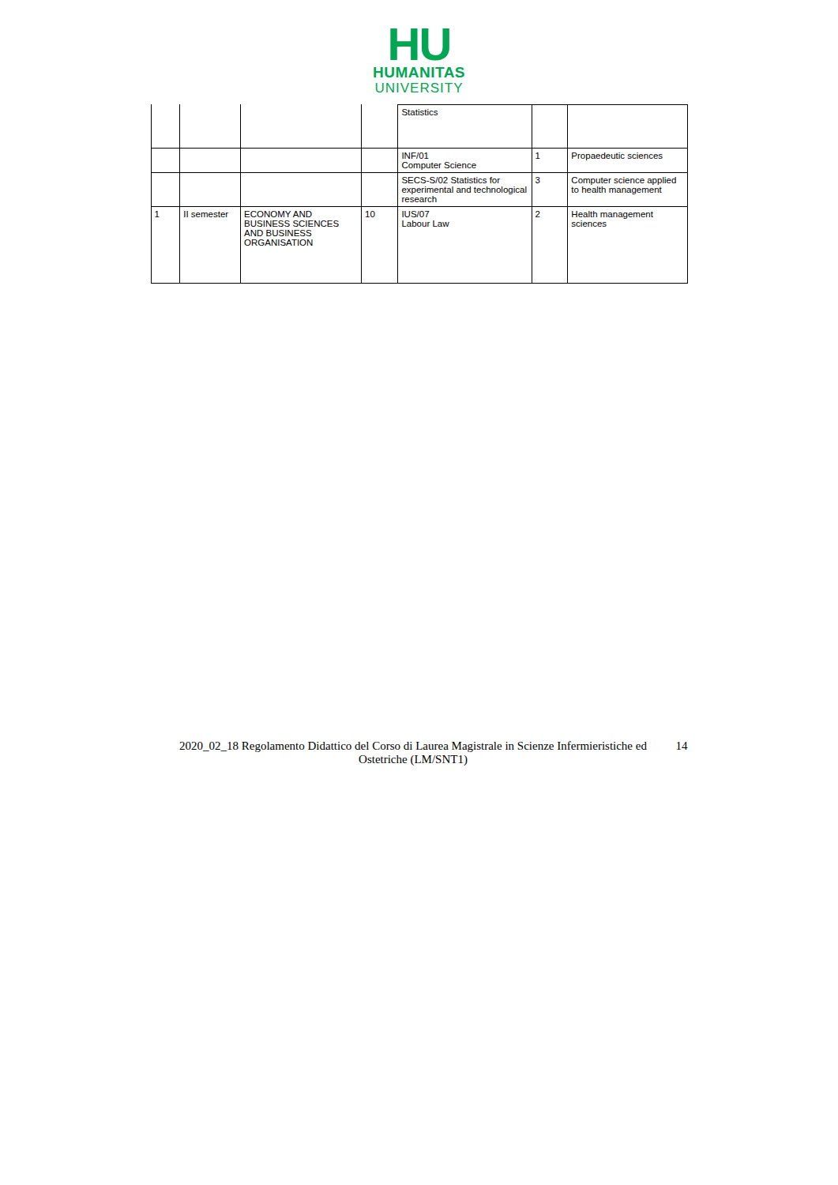HU
HUMANITAS
UNIVERSITY
| | | | | Statistics | | |
| | | | | INF/01 Computer Science | 1 | Propaedeutic sciences |
| | | | | SECS-S/02 Statistics for experimental and technological research | 3 | Computer science applied to health management |
| 1 | II semester | ECONOMY AND BUSINESS SCIENCES AND BUSINESS ORGANISATION | 10 | IUS/07 Labour Law | 2 | Health management sciences |
14 2020_02_18 Regolamento Didattico del Corso di Laurea Magistrale in Scienze Infermieristiche ed Ostetriche (LM/SNT1)